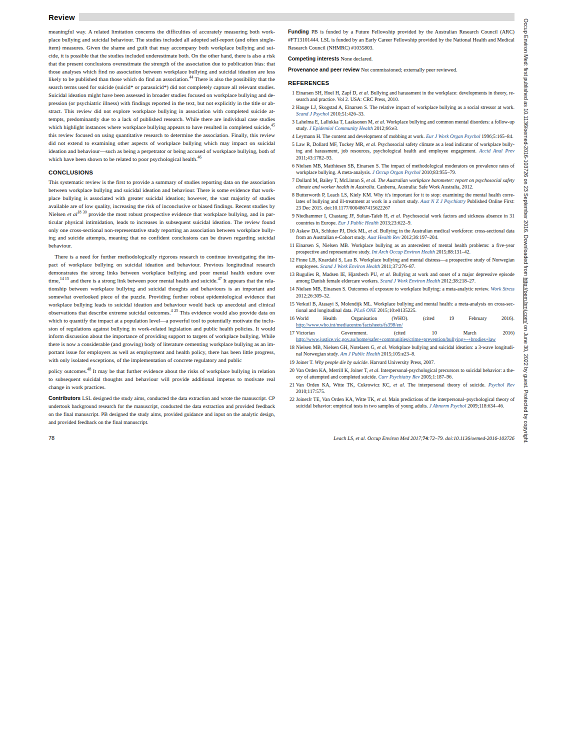Occup Environ Med: first published as 10.1136/oemed-2016-103726 on 23 September 2016. Downloaded from http://oem.bmj.com/ on June 30, 2022 by guest. Protected by copyright.
Review
meaningful way. A related limitation concerns the difficulties of accurately measuring both workplace bullying and suicidal behaviour. The studies included all adopted self-report (and often single-item) measures. Given the shame and guilt that may accompany both workplace bullying and suicide, it is possible that the studies included underestimate both. On the other hand, there is also a risk that the present conclusions overestimate the strength of the association due to publication bias: that those analyses which find no association between workplace bullying and suicidal ideation are less likely to be published than those which do find an association.44 There is also the possibility that the search terms used for suicide (suicid* or parasuicid*) did not completely capture all relevant studies. Suicidal ideation might have been assessed in broader studies focused on workplace bullying and depression (or psychiatric illness) with findings reported in the text, but not explicitly in the title or abstract. This review did not explore workplace bullying in association with completed suicide attempts, predominantly due to a lack of published research. While there are individual case studies which highlight instances where workplace bullying appears to have resulted in completed suicide,45 this review focused on using quantitative research to determine the association. Finally, this review did not extend to examining other aspects of workplace bullying which may impact on suicidal ideation and behaviour—such as being a perpetrator or being accused of workplace bullying, both of which have been shown to be related to poor psychological health.46
CONCLUSIONS
This systematic review is the first to provide a summary of studies reporting data on the association between workplace bullying and suicidal ideation and behaviour. There is some evidence that workplace bullying is associated with greater suicidal ideation; however, the vast majority of studies available are of low quality, increasing the risk of inconclusive or biased findings. Recent studies by Nielsen et al18 30 provide the most robust prospective evidence that workplace bullying, and in particular physical intimidation, leads to increases in subsequent suicidal ideation. The review found only one cross-sectional non-representative study reporting an association between workplace bullying and suicide attempts, meaning that no confident conclusions can be drawn regarding suicidal behaviour.
There is a need for further methodologically rigorous research to continue investigating the impact of workplace bullying on suicidal ideation and behaviour. Previous longitudinal research demonstrates the strong links between workplace bullying and poor mental health endure over time,14 15 and there is a strong link between poor mental health and suicide.47 It appears that the relationship between workplace bullying and suicidal thoughts and behaviours is an important and somewhat overlooked piece of the puzzle. Providing further robust epidemiological evidence that workplace bullying leads to suicidal ideation and behaviour would back up anecdotal and clinical observations that describe extreme suicidal outcomes.4 25 This evidence would also provide data on which to quantify the impact at a population level—a powerful tool to potentially motivate the inclusion of regulations against bullying in work-related legislation and public health policies. It would inform discussion about the importance of providing support to targets of workplace bullying. While there is now a considerable (and growing) body of literature cementing workplace bullying as an important issue for employers as well as employment and health policy, there has been little progress, with only isolated exceptions, of the implementation of concrete regulatory and public
policy outcomes.48 It may be that further evidence about the risks of workplace bullying in relation to subsequent suicidal thoughts and behaviour will provide additional impetus to motivate real change in work practices.
Contributors LSL designed the study aims, conducted the data extraction and wrote the manuscript. CP undertook background research for the manuscript, conducted the data extraction and provided feedback on the final manuscript. PB designed the study aims, provided guidance and input on the analytic design, and provided feedback on the final manuscript.
Funding PB is funded by a Future Fellowship provided by the Australian Research Council (ARC) #FT13101444. LSL is funded by an Early Career Fellowship provided by the National Health and Medical Research Council (NHMRC) #1035803.
Competing interests None declared.
Provenance and peer review Not commissioned; externally peer reviewed.
REFERENCES
Einarsen SH, Hoel H, Zapf D, et al. Bullying and harassment in the workplace: developments in theory, research and practice. Vol 2. USA: CRC Press, 2010.
Hauge LJ, Skogstad A, Einarsen S. The relative impact of workplace bullying as a social stressor at work. Scand J Psychol 2010;51:426–33.
Lahelma E, Lallukka T, Laaksonen M, et al. Workplace bullying and common mental disorders: a follow-up study. J Epidemiol Community Health 2012;66:e3.
Leymann H. The content and development of mobbing at work. Eur J Work Organ Psychol 1996;5:165–84.
Law R, Dollard MF, Tuckey MR, et al. Psychosocial safety climate as a lead indicator of workplace bullying and harassment, job resources, psychological health and employee engagement. Accid Anal Prev 2011;43:1782–93.
Nielsen MB, Matthiesen SB, Einarsen S. The impact of methodological moderators on prevalence rates of workplace bullying. A meta-analysis. J Occup Organ Psychol 2010;83:955–79.
Dollard M, Bailey T, McLinton S, et al. The Australian workplace barometer: report on psychosocial safety climate and worker health in Australia. Canberra, Australia: Safe Work Australia, 2012.
Butterworth P, Leach LS, Kiely KM. Why it's important for it to stop: examining the mental health correlates of bullying and ill-treatment at work in a cohort study. Aust N Z J Psychiatry Published Online First: 23 Dec 2015. doi:10.1177/0004867415622267
Niedhammer I, Chastang JF, Sultan-Taïeb H, et al. Psychosocial work factors and sickness absence in 31 countries in Europe. Eur J Public Health 2013;23:622–9.
Askew DA, Schluter PJ, Dick ML, et al. Bullying in the Australian medical workforce: cross-sectional data from an Australian e-Cohort study. Aust Health Rev 2012;36:197–204.
Einarsen S, Nielsen MB. Workplace bullying as an antecedent of mental health problems: a five-year prospective and representative study. Int Arch Occup Environ Health 2015;88:131–42.
Finne LB, Knardahl S, Lau B. Workplace bullying and mental distress—a prospective study of Norwegian employees. Scand J Work Environ Health 2011;37:276–87.
Rugulies R, Madsen IE, Hjarsbech PU, et al. Bullying at work and onset of a major depressive episode among Danish female eldercare workers. Scand J Work Environ Health 2012;38:218–27.
Nielsen MB, Einarsen S. Outcomes of exposure to workplace bullying: a meta-analytic review. Work Stress 2012;26:309–32.
Verkuil B, Atasayi S, Molendijk ML. Workplace bullying and mental health: a meta-analysis on cross-sectional and longitudinal data. PLoS ONE 2015;10:e0135225.
World Health Organisation (WHO). (cited 19 February 2016). http://www.who.int/mediacentre/factsheets/fs398/en/
Victorian Government. (cited 10 March 2016) http://www.justice.vic.gov.au/home/safer+communities/crime+prevention/bullying+-+brodies+law
Nielsen MB, Nielsen GH, Notelaers G, et al. Workplace bullying and suicidal ideation: a 3-wave longitudinal Norwegian study. Am J Public Health 2015;105:e23–8.
Joiner T. Why people die by suicide. Harvard University Press, 2007.
Van Orden KA, Merrill K, Joiner T, et al. Interpersonal-psychological precursors to suicidal behavior: a theory of attempted and completed suicide. Curr Psychiatry Rev 2005;1:187–96.
Van Orden KA, Witte TK, Cukrowicz KC, et al. The interpersonal theory of suicide. Psychol Rev 2010;117:575.
JoinerJr TE, Van Orden KA, Witte TK, et al. Main predictions of the interpersonal–psychological theory of suicidal behavior: empirical tests in two samples of young adults. J Abnorm Psychol 2009;118:634–46.
78
Leach LS, et al. Occup Environ Med 2017;74:72–79. doi:10.1136/oemed-2016-103726